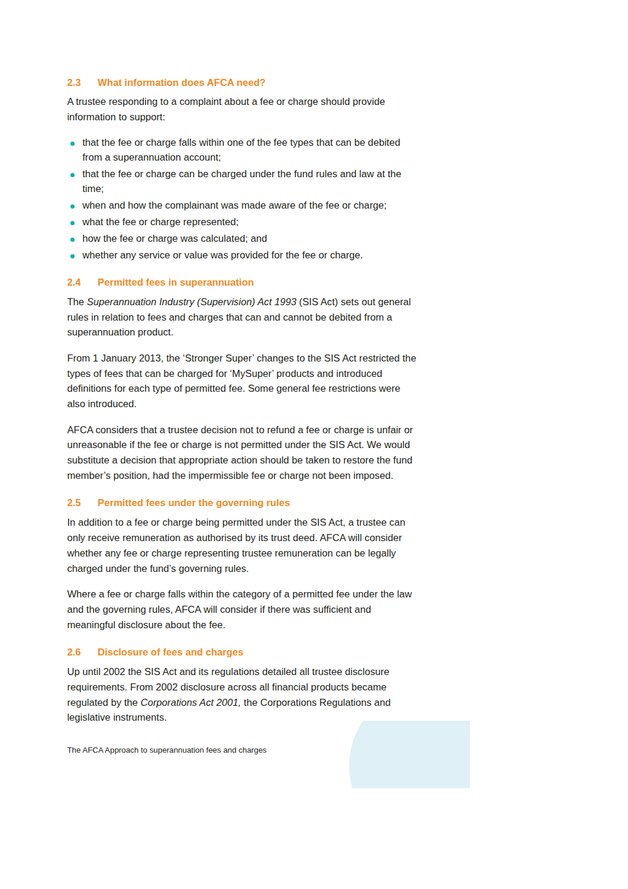2.3 What information does AFCA need?
A trustee responding to a complaint about a fee or charge should provide information to support:
that the fee or charge falls within one of the fee types that can be debited from a superannuation account;
that the fee or charge can be charged under the fund rules and law at the time;
when and how the complainant was made aware of the fee or charge;
what the fee or charge represented;
how the fee or charge was calculated; and
whether any service or value was provided for the fee or charge.
2.4 Permitted fees in superannuation
The Superannuation Industry (Supervision) Act 1993 (SIS Act) sets out general rules in relation to fees and charges that can and cannot be debited from a superannuation product.
From 1 January 2013, the ‘Stronger Super’ changes to the SIS Act restricted the types of fees that can be charged for ‘MySuper’ products and introduced definitions for each type of permitted fee. Some general fee restrictions were also introduced.
AFCA considers that a trustee decision not to refund a fee or charge is unfair or unreasonable if the fee or charge is not permitted under the SIS Act. We would substitute a decision that appropriate action should be taken to restore the fund member’s position, had the impermissible fee or charge not been imposed.
2.5 Permitted fees under the governing rules
In addition to a fee or charge being permitted under the SIS Act, a trustee can only receive remuneration as authorised by its trust deed. AFCA will consider whether any fee or charge representing trustee remuneration can be legally charged under the fund’s governing rules.
Where a fee or charge falls within the category of a permitted fee under the law and the governing rules, AFCA will consider if there was sufficient and meaningful disclosure about the fee.
2.6 Disclosure of fees and charges
Up until 2002 the SIS Act and its regulations detailed all trustee disclosure requirements. From 2002 disclosure across all financial products became regulated by the Corporations Act 2001, the Corporations Regulations and legislative instruments.
The AFCA Approach to superannuation fees and charges Page 5 of 11